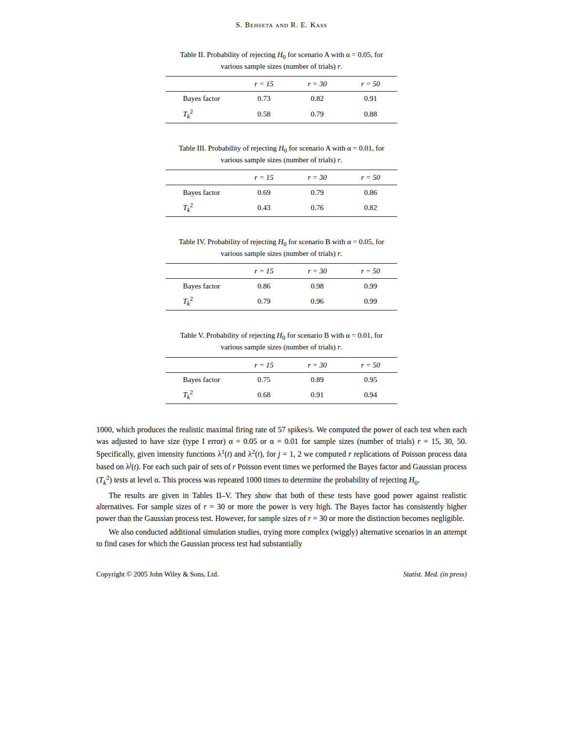S. Behseta and R. E. Kass
Table II. Probability of rejecting H 0 for scenario A with α = 0.05, for various sample sizes (number of trials) r .
| | r = 15 | r = 30 | r = 50 |
| --- | --- | --- | --- |
| Bayes factor | 0.73 | 0.82 | 0.91 |
| T k 2 | 0.58 | 0.79 | 0.88 |
Table III. Probability of rejecting H 0 for scenario A with α = 0.01, for various sample sizes (number of trials) r .
| | r = 15 | r = 30 | r = 50 |
| --- | --- | --- | --- |
| Bayes factor | 0.69 | 0.79 | 0.86 |
| T k 2 | 0.43 | 0.76 | 0.82 |
Table IV. Probability of rejecting H 0 for scenario B with α = 0.05, for various sample sizes (number of trials) r .
| | r = 15 | r = 30 | r = 50 |
| --- | --- | --- | --- |
| Bayes factor | 0.86 | 0.98 | 0.99 |
| T k 2 | 0.79 | 0.96 | 0.99 |
Table V. Probability of rejecting H 0 for scenario B with α = 0.01, for various sample sizes (number of trials) r .
| | r = 15 | r = 30 | r = 50 |
| --- | --- | --- | --- |
| Bayes factor | 0.75 | 0.89 | 0.95 |
| T k 2 | 0.68 | 0.91 | 0.94 |
1000, which produces the realistic maximal firing rate of 57 spikes/s. We computed the power of each test when each was adjusted to have size (type I error) α = 0.05 or α = 0.01 for sample sizes (number of trials) r = 15, 30, 50. Specifically, given intensity functions λ1(t) and λ2(t), for j = 1, 2 we computed r replications of Poisson process data based on λj(t). For each such pair of sets of r Poisson event times we performed the Bayes factor and Gaussian process (Tk2) tests at level α. This process was repeated 1000 times to determine the probability of rejecting H0.
The results are given in Tables II–V. They show that both of these tests have good power against realistic alternatives. For sample sizes of r = 30 or more the power is very high. The Bayes factor has consistently higher power than the Gaussian process test. However, for sample sizes of r = 30 or more the distinction becomes negligible.
We also conducted additional simulation studies, trying more complex (wiggly) alternative scenarios in an attempt to find cases for which the Gaussian process test had substantially
Copyright © 2005 John Wiley & Sons, Ltd. Statist. Med. (in press)